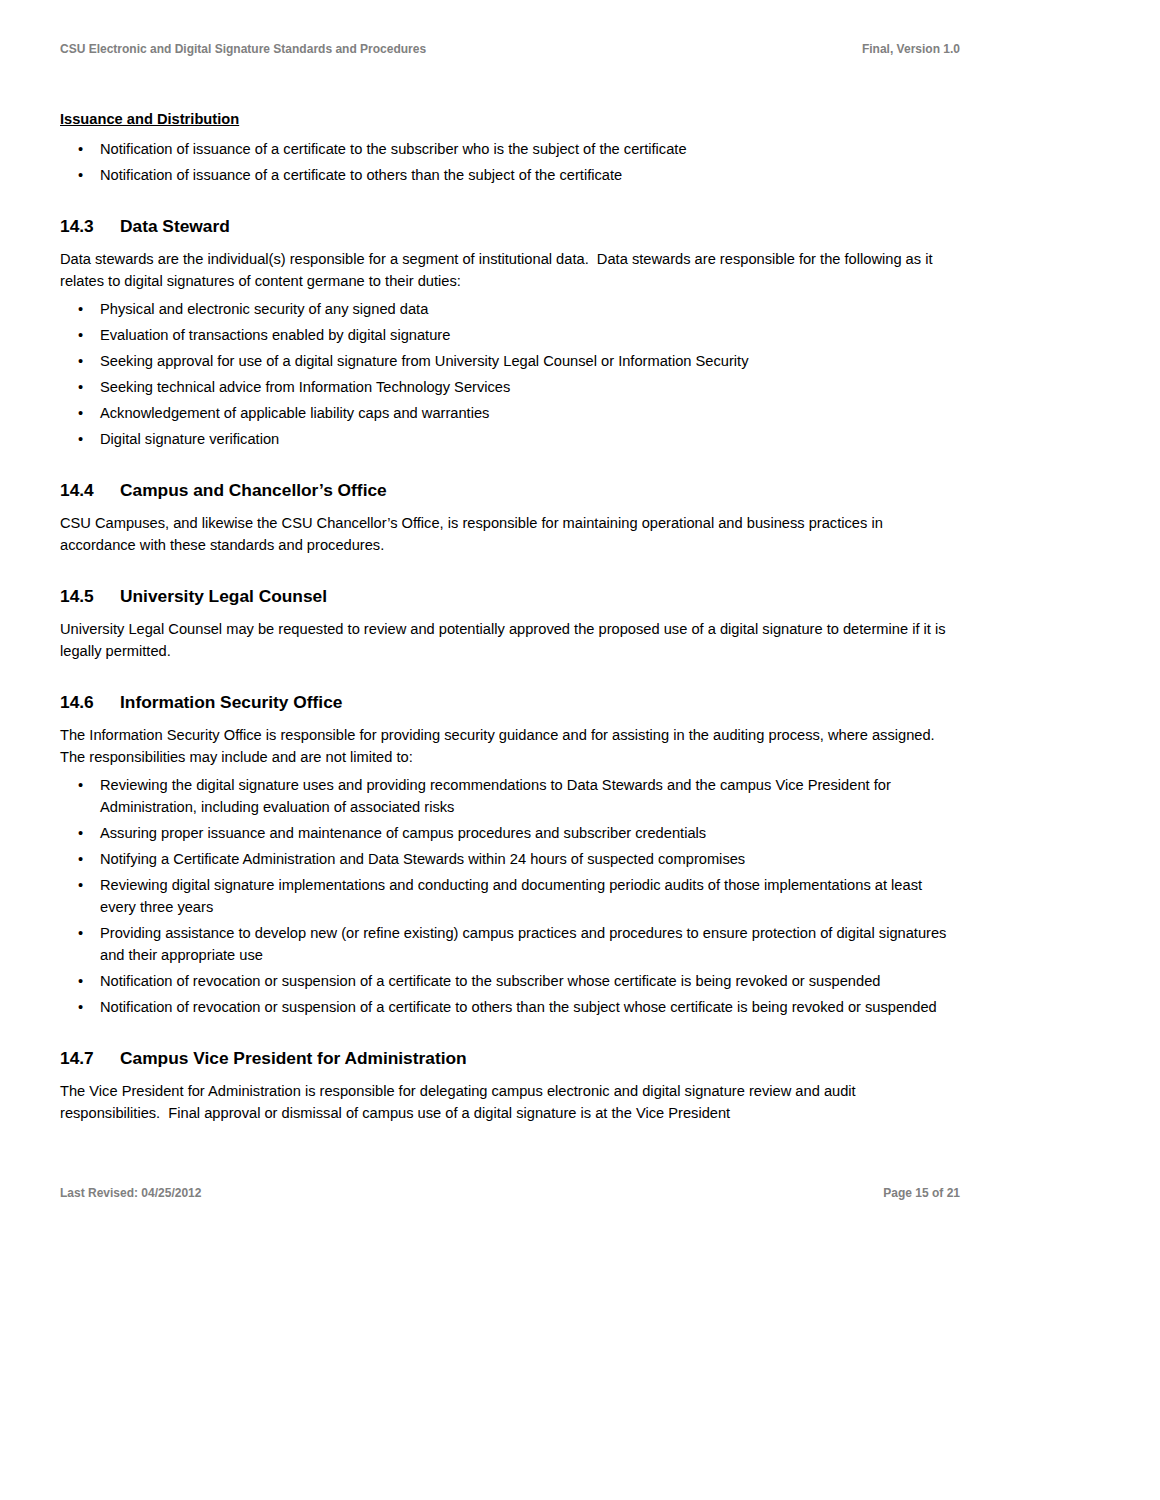CSU Electronic and Digital Signature Standards and Procedures Final, Version 1.0
Issuance and Distribution
Notification of issuance of a certificate to the subscriber who is the subject of the certificate
Notification of issuance of a certificate to others than the subject of the certificate
14.3 Data Steward
Data stewards are the individual(s) responsible for a segment of institutional data. Data stewards are responsible for the following as it relates to digital signatures of content germane to their duties:
Physical and electronic security of any signed data
Evaluation of transactions enabled by digital signature
Seeking approval for use of a digital signature from University Legal Counsel or Information Security
Seeking technical advice from Information Technology Services
Acknowledgement of applicable liability caps and warranties
Digital signature verification
14.4 Campus and Chancellor’s Office
CSU Campuses, and likewise the CSU Chancellor’s Office, is responsible for maintaining operational and business practices in accordance with these standards and procedures.
14.5 University Legal Counsel
University Legal Counsel may be requested to review and potentially approved the proposed use of a digital signature to determine if it is legally permitted.
14.6 Information Security Office
The Information Security Office is responsible for providing security guidance and for assisting in the auditing process, where assigned. The responsibilities may include and are not limited to:
Reviewing the digital signature uses and providing recommendations to Data Stewards and the campus Vice President for Administration, including evaluation of associated risks
Assuring proper issuance and maintenance of campus procedures and subscriber credentials
Notifying a Certificate Administration and Data Stewards within 24 hours of suspected compromises
Reviewing digital signature implementations and conducting and documenting periodic audits of those implementations at least every three years
Providing assistance to develop new (or refine existing) campus practices and procedures to ensure protection of digital signatures and their appropriate use
Notification of revocation or suspension of a certificate to the subscriber whose certificate is being revoked or suspended
Notification of revocation or suspension of a certificate to others than the subject whose certificate is being revoked or suspended
14.7 Campus Vice President for Administration
The Vice President for Administration is responsible for delegating campus electronic and digital signature review and audit responsibilities. Final approval or dismissal of campus use of a digital signature is at the Vice President
Last Revised: 04/25/2012 Page 15 of 21